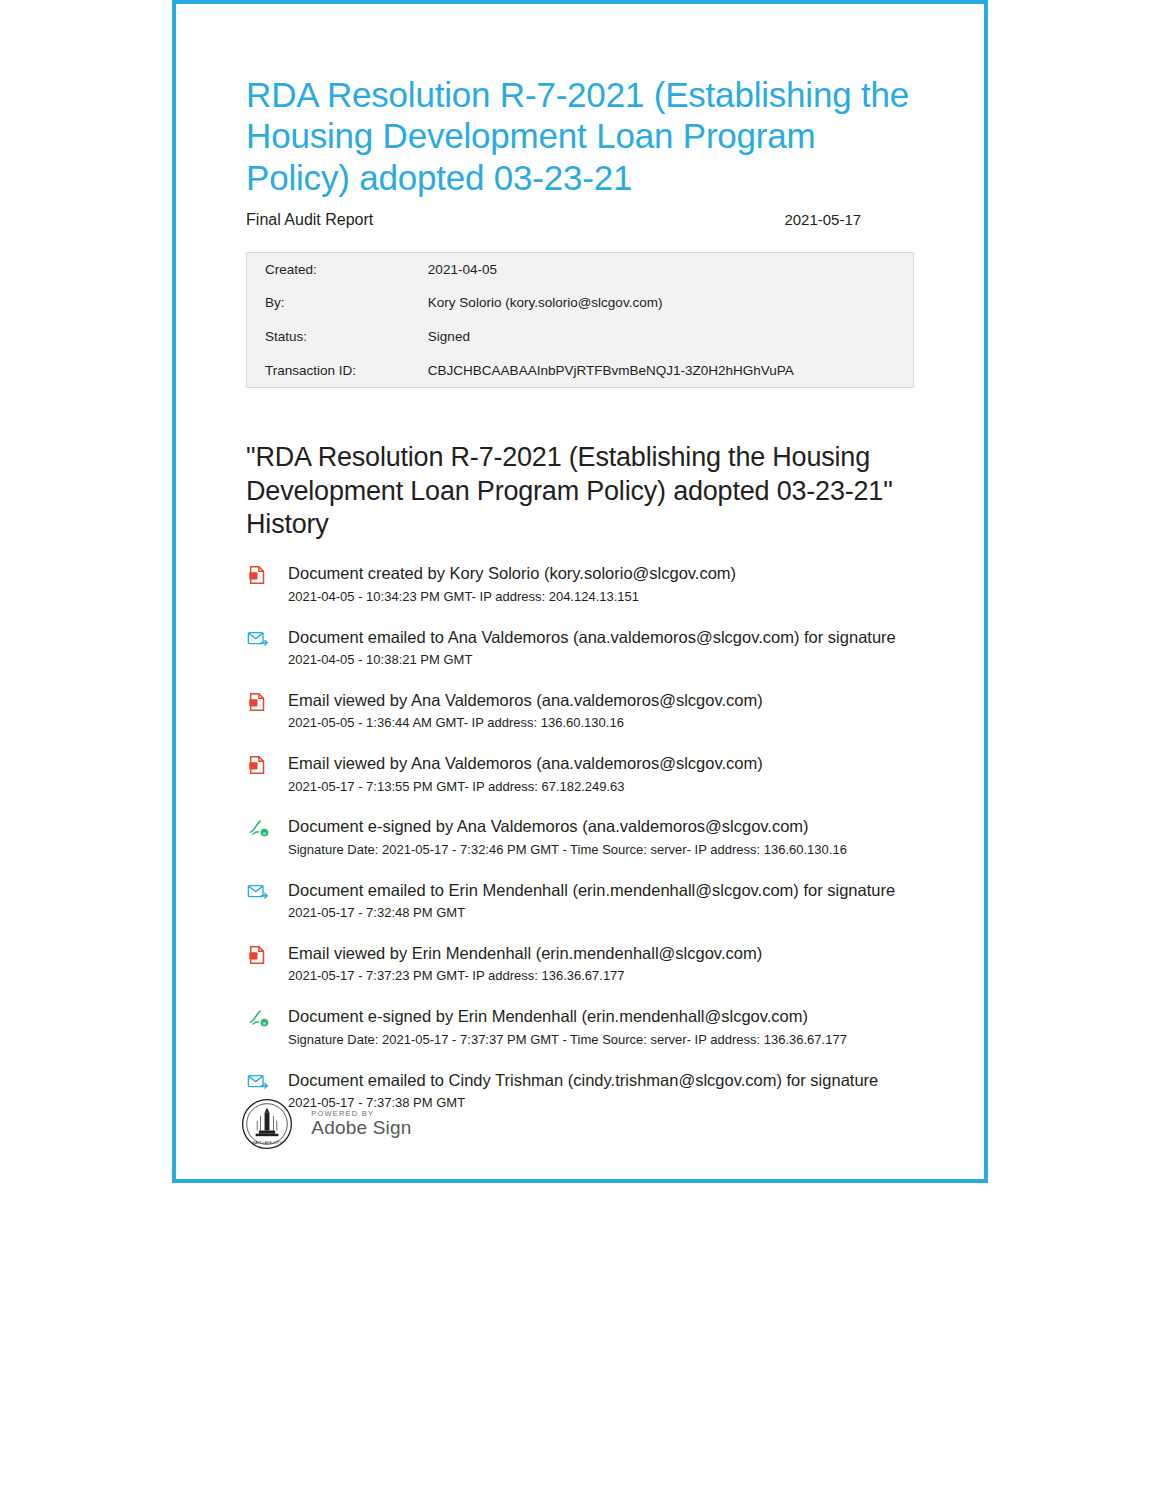RDA Resolution R-7-2021 (Establishing the Housing Development Loan Program Policy) adopted 03-23-21
Final Audit Report 2021-05-17
| Created: | 2021-04-05 |
| By: | Kory Solorio (kory.solorio@slcgov.com) |
| Status: | Signed |
| Transaction ID: | CBJCHBCAABAAInbPVjRTFBvmBeNQJ1-3Z0H2hHGhVuPA |
"RDA Resolution R-7-2021 (Establishing the Housing Development Loan Program Policy) adopted 03-23-21" History
Document created by Kory Solorio (kory.solorio@slcgov.com)
2021-04-05 - 10:34:23 PM GMT- IP address: 204.124.13.151
Document emailed to Ana Valdemoros (ana.valdemoros@slcgov.com) for signature
2021-04-05 - 10:38:21 PM GMT
Email viewed by Ana Valdemoros (ana.valdemoros@slcgov.com)
2021-05-05 - 1:36:44 AM GMT- IP address: 136.60.130.16
Email viewed by Ana Valdemoros (ana.valdemoros@slcgov.com)
2021-05-17 - 7:13:55 PM GMT- IP address: 67.182.249.63
e
Document e-signed by Ana Valdemoros (ana.valdemoros@slcgov.com)
Signature Date: 2021-05-17 - 7:32:46 PM GMT - Time Source: server- IP address: 136.60.130.16
Document emailed to Erin Mendenhall (erin.mendenhall@slcgov.com) for signature
2021-05-17 - 7:32:48 PM GMT
Email viewed by Erin Mendenhall (erin.mendenhall@slcgov.com)
2021-05-17 - 7:37:23 PM GMT- IP address: 136.36.67.177
e
Document e-signed by Erin Mendenhall (erin.mendenhall@slcgov.com)
Signature Date: 2021-05-17 - 7:37:37 PM GMT - Time Source: server- IP address: 136.36.67.177
Document emailed to Cindy Trishman (cindy.trishman@slcgov.com) for signature
2021-05-17 - 7:37:38 PM GMT
SALT LAKE CITY
Powered by
Adobe Sign